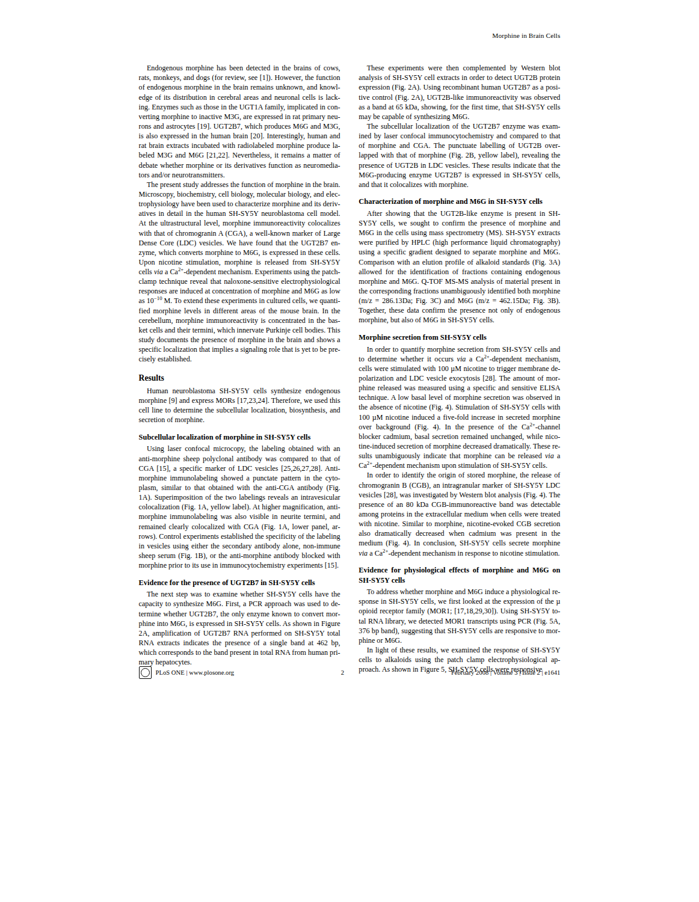Morphine in Brain Cells
Endogenous morphine has been detected in the brains of cows, rats, monkeys, and dogs (for review, see [1]). However, the function of endogenous morphine in the brain remains unknown, and knowledge of its distribution in cerebral areas and neuronal cells is lacking. Enzymes such as those in the UGT1A family, implicated in converting morphine to inactive M3G, are expressed in rat primary neurons and astrocytes [19]. UGT2B7, which produces M6G and M3G, is also expressed in the human brain [20]. Interestingly, human and rat brain extracts incubated with radiolabeled morphine produce labeled M3G and M6G [21,22]. Nevertheless, it remains a matter of debate whether morphine or its derivatives function as neuromediators and/or neurotransmitters.
The present study addresses the function of morphine in the brain. Microscopy, biochemistry, cell biology, molecular biology, and electrophysiology have been used to characterize morphine and its derivatives in detail in the human SH-SY5Y neuroblastoma cell model. At the ultrastructural level, morphine immunoreactivity colocalizes with that of chromogranin A (CGA), a well-known marker of Large Dense Core (LDC) vesicles. We have found that the UGT2B7 enzyme, which converts morphine to M6G, is expressed in these cells. Upon nicotine stimulation, morphine is released from SH-SY5Y cells via a Ca2+-dependent mechanism. Experiments using the patch-clamp technique reveal that naloxone-sensitive electrophysiological responses are induced at concentration of morphine and M6G as low as 10−10 M. To extend these experiments in cultured cells, we quantified morphine levels in different areas of the mouse brain. In the cerebellum, morphine immunoreactivity is concentrated in the basket cells and their termini, which innervate Purkinje cell bodies. This study documents the presence of morphine in the brain and shows a specific localization that implies a signaling role that is yet to be precisely established.
Results
Human neuroblastoma SH-SY5Y cells synthesize endogenous morphine [9] and express MORs [17,23,24]. Therefore, we used this cell line to determine the subcellular localization, biosynthesis, and secretion of morphine.
Subcellular localization of morphine in SH-SY5Y cells
Using laser confocal microcopy, the labeling obtained with an anti-morphine sheep polyclonal antibody was compared to that of CGA [15], a specific marker of LDC vesicles [25,26,27,28]. Anti-morphine immunolabeling showed a punctate pattern in the cytoplasm, similar to that obtained with the anti-CGA antibody (Fig. 1A). Superimposition of the two labelings reveals an intravesicular colocalization (Fig. 1A, yellow label). At higher magnification, anti-morphine immunolabeling was also visible in neurite termini, and remained clearly colocalized with CGA (Fig. 1A, lower panel, arrows). Control experiments established the specificity of the labeling in vesicles using either the secondary antibody alone, non-immune sheep serum (Fig. 1B), or the anti-morphine antibody blocked with morphine prior to its use in immunocytochemistry experiments [15].
Evidence for the presence of UGT2B7 in SH-SY5Y cells
The next step was to examine whether SH-SY5Y cells have the capacity to synthesize M6G. First, a PCR approach was used to determine whether UGT2B7, the only enzyme known to convert morphine into M6G, is expressed in SH-SY5Y cells. As shown in Figure 2A, amplification of UGT2B7 RNA performed on SH-SY5Y total RNA extracts indicates the presence of a single band at 462 bp, which corresponds to the band present in total RNA from human primary hepatocytes.
These experiments were then complemented by Western blot analysis of SH-SY5Y cell extracts in order to detect UGT2B protein expression (Fig. 2A). Using recombinant human UGT2B7 as a positive control (Fig. 2A), UGT2B-like immunoreactivity was observed as a band at 65 kDa, showing, for the first time, that SH-SY5Y cells may be capable of synthesizing M6G.
The subcellular localization of the UGT2B7 enzyme was examined by laser confocal immunocytochemistry and compared to that of morphine and CGA. The punctuate labelling of UGT2B overlapped with that of morphine (Fig. 2B, yellow label), revealing the presence of UGT2B in LDC vesicles. These results indicate that the M6G-producing enzyme UGT2B7 is expressed in SH-SY5Y cells, and that it colocalizes with morphine.
Characterization of morphine and M6G in SH-SY5Y cells
After showing that the UGT2B-like enzyme is present in SH-SY5Y cells, we sought to confirm the presence of morphine and M6G in the cells using mass spectrometry (MS). SH-SY5Y extracts were purified by HPLC (high performance liquid chromatography) using a specific gradient designed to separate morphine and M6G. Comparison with an elution profile of alkaloid standards (Fig. 3A) allowed for the identification of fractions containing endogenous morphine and M6G. Q-TOF MS-MS analysis of material present in the corresponding fractions unambiguously identified both morphine (m/z = 286.13Da; Fig. 3C) and M6G (m/z = 462.15Da; Fig. 3B). Together, these data confirm the presence not only of endogenous morphine, but also of M6G in SH-SY5Y cells.
Morphine secretion from SH-SY5Y cells
In order to quantify morphine secretion from SH-SY5Y cells and to determine whether it occurs via a Ca2+-dependent mechanism, cells were stimulated with 100 µM nicotine to trigger membrane depolarization and LDC vesicle exocytosis [28]. The amount of morphine released was measured using a specific and sensitive ELISA technique. A low basal level of morphine secretion was observed in the absence of nicotine (Fig. 4). Stimulation of SH-SY5Y cells with 100 µM nicotine induced a five-fold increase in secreted morphine over background (Fig. 4). In the presence of the Ca2+-channel blocker cadmium, basal secretion remained unchanged, while nicotine-induced secretion of morphine decreased dramatically. These results unambiguously indicate that morphine can be released via a Ca2+-dependent mechanism upon stimulation of SH-SY5Y cells.
In order to identify the origin of stored morphine, the release of chromogranin B (CGB), an intragranular marker of SH-SY5Y LDC vesicles [28], was investigated by Western blot analysis (Fig. 4). The presence of an 80 kDa CGB-immunoreactive band was detectable among proteins in the extracellular medium when cells were treated with nicotine. Similar to morphine, nicotine-evoked CGB secretion also dramatically decreased when cadmium was present in the medium (Fig. 4). In conclusion, SH-SY5Y cells secrete morphine via a Ca2+-dependent mechanism in response to nicotine stimulation.
Evidence for physiological effects of morphine and M6G on SH-SY5Y cells
To address whether morphine and M6G induce a physiological response in SH-SY5Y cells, we first looked at the expression of the µ opioid receptor family (MOR1; [17,18,29,30]). Using SH-SY5Y total RNA library, we detected MOR1 transcripts using PCR (Fig. 5A, 376 bp band), suggesting that SH-SY5Y cells are responsive to morphine or M6G.
In light of these results, we examined the response of SH-SY5Y cells to alkaloids using the patch clamp electrophysiological approach. As shown in Figure 5, SH-SY5Y cells were responsive
PLoS ONE | www.plosone.org
2
February 2008 | Volume 3 | Issue 2 | e1641